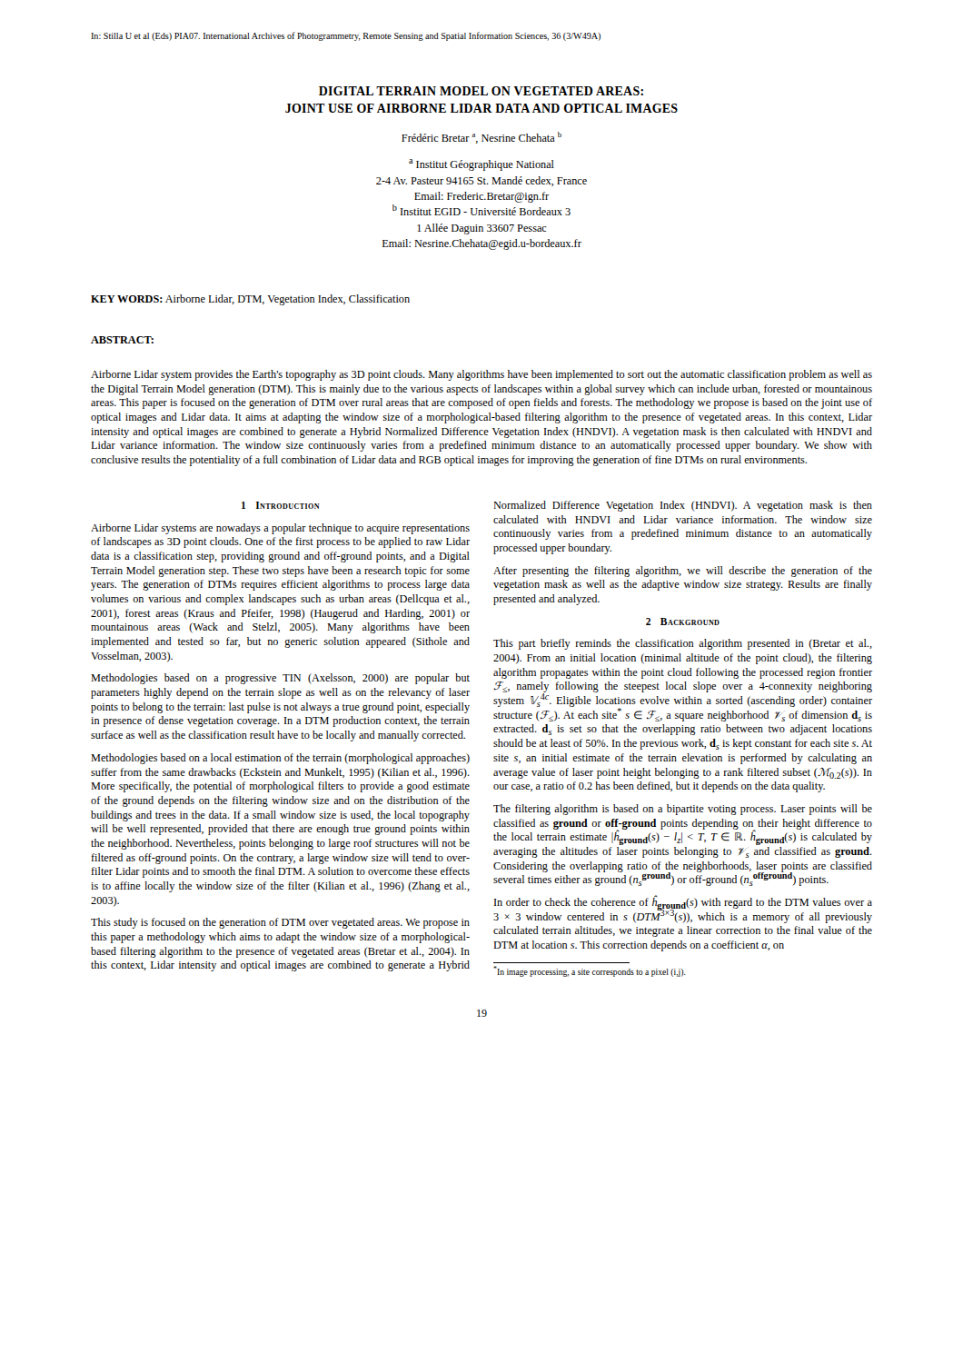In: Stilla U et al (Eds) PIA07. International Archives of Photogrammetry, Remote Sensing and Spatial Information Sciences, 36 (3/W49A)
DIGITAL TERRAIN MODEL ON VEGETATED AREAS:
JOINT USE OF AIRBORNE LIDAR DATA AND OPTICAL IMAGES
Frédéric Bretar a, Nesrine Chehata b
a Institut Géographique National
2-4 Av. Pasteur 94165 St. Mandé cedex, France
Email: Frederic.Bretar@ign.fr
b Institut EGID - Université Bordeaux 3
1 Allée Daguin 33607 Pessac
Email: Nesrine.Chehata@egid.u-bordeaux.fr
KEY WORDS: Airborne Lidar, DTM, Vegetation Index, Classification
ABSTRACT:
Airborne Lidar system provides the Earth's topography as 3D point clouds. Many algorithms have been implemented to sort out the automatic classification problem as well as the Digital Terrain Model generation (DTM). This is mainly due to the various aspects of landscapes within a global survey which can include urban, forested or mountainous areas. This paper is focused on the generation of DTM over rural areas that are composed of open fields and forests. The methodology we propose is based on the joint use of optical images and Lidar data. It aims at adapting the window size of a morphological-based filtering algorithm to the presence of vegetated areas. In this context, Lidar intensity and optical images are combined to generate a Hybrid Normalized Difference Vegetation Index (HNDVI). A vegetation mask is then calculated with HNDVI and Lidar variance information. The window size continuously varies from a predefined minimum distance to an automatically processed upper boundary. We show with conclusive results the potentiality of a full combination of Lidar data and RGB optical images for improving the generation of fine DTMs on rural environments.
1 Introduction
Airborne Lidar systems are nowadays a popular technique to acquire representations of landscapes as 3D point clouds. One of the first process to be applied to raw Lidar data is a classification step, providing ground and off-ground points, and a Digital Terrain Model generation step. These two steps have been a research topic for some years. The generation of DTMs requires efficient algorithms to process large data volumes on various and complex landscapes such as urban areas (Dellcqua et al., 2001), forest areas (Kraus and Pfeifer, 1998) (Haugerud and Harding, 2001) or mountainous areas (Wack and Stelzl, 2005). Many algorithms have been implemented and tested so far, but no generic solution appeared (Sithole and Vosselman, 2003).
Methodologies based on a progressive TIN (Axelsson, 2000) are popular but parameters highly depend on the terrain slope as well as on the relevancy of laser points to belong to the terrain: last pulse is not always a true ground point, especially in presence of dense vegetation coverage. In a DTM production context, the terrain surface as well as the classification result have to be locally and manually corrected.
Methodologies based on a local estimation of the terrain (morphological approaches) suffer from the same drawbacks (Eckstein and Munkelt, 1995) (Kilian et al., 1996). More specifically, the potential of morphological filters to provide a good estimate of the ground depends on the filtering window size and on the distribution of the buildings and trees in the data. If a small window size is used, the local topography will be well represented, provided that there are enough true ground points within the neighborhood. Nevertheless, points belonging to large roof structures will not be filtered as off-ground points. On the contrary, a large window size will tend to over-filter Lidar points and to smooth the final DTM. A solution to overcome these effects is to affine locally the window size of the filter (Kilian et al., 1996) (Zhang et al., 2003).
This study is focused on the generation of DTM over vegetated areas. We propose in this paper a methodology which aims to adapt the window size of a morphological-based filtering algorithm to the presence of vegetated areas (Bretar et al., 2004). In this context, Lidar intensity and optical images are combined to generate a Hybrid Normalized Difference Vegetation Index (HNDVI). A vegetation mask is then calculated with HNDVI and Lidar variance information. The window size continuously varies from a predefined minimum distance to an automatically processed upper boundary.
After presenting the filtering algorithm, we will describe the generation of the vegetation mask as well as the adaptive window size strategy. Results are finally presented and analyzed.
2 Background
This part briefly reminds the classification algorithm presented in (Bretar et al., 2004). From an initial location (minimal altitude of the point cloud), the filtering algorithm propagates within the point cloud following the processed region frontier ℱ≤, namely following the steepest local slope over a 4-connexity neighboring system 𝕍s4c. Eligible locations evolve within a sorted (ascending order) container structure (ℱ≤). At each site* s ∈ ℱ≤, a square neighborhood 𝒱s of dimension ds is extracted. ds is set so that the overlapping ratio between two adjacent locations should be at least of 50%. In the previous work, ds is kept constant for each site s. At site s, an initial estimate of the terrain elevation is performed by calculating an average value of laser point height belonging to a rank filtered subset (ℳ0.2(s)). In our case, a ratio of 0.2 has been defined, but it depends on the data quality.
The filtering algorithm is based on a bipartite voting process. Laser points will be classified as ground or off-ground points depending on their height difference to the local terrain estimate |ĥground(s) − lz| < T, T ∈ ℝ. ĥground(s) is calculated by averaging the altitudes of laser points belonging to 𝒱s and classified as ground. Considering the overlapping ratio of the neighborhoods, laser points are classified several times either as ground (nsground) or off-ground (nsoffground) points.
In order to check the coherence of ĥground(s) with regard to the DTM values over a 3 × 3 window centered in s (DTM3×3(s)), which is a memory of all previously calculated terrain altitudes, we integrate a linear correction to the final value of the DTM at location s. This correction depends on a coefficient α, on
*In image processing, a site corresponds to a pixel (i,j).
19